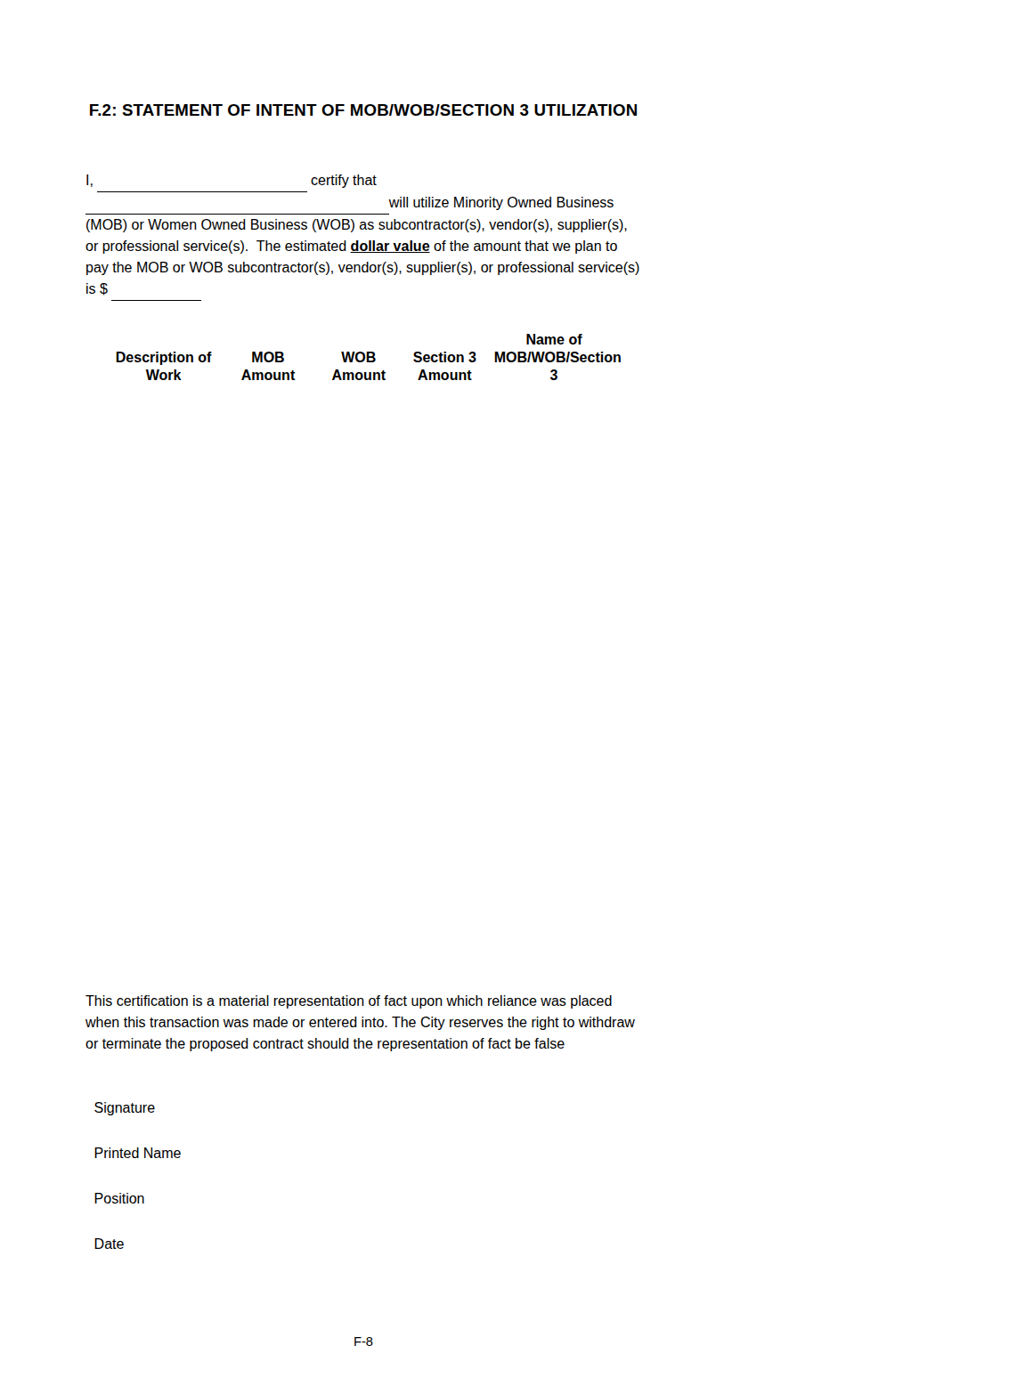F.2: STATEMENT OF INTENT OF MOB/WOB/SECTION 3 UTILIZATION
I, certify that will utilize Minority Owned Business (MOB) or Women Owned Business (WOB) as subcontractor(s), vendor(s), supplier(s), or professional service(s). The estimated dollar value of the amount that we plan to pay the MOB or WOB subcontractor(s), vendor(s), supplier(s), or professional service(s) is $
| Description of Work | MOB Amount | WOB Amount | Section 3 Amount | Name of MOB/WOB/Section 3 |
| --- | --- | --- | --- | --- |
This certification is a material representation of fact upon which reliance was placed when this transaction was made or entered into. The City reserves the right to withdraw or terminate the proposed contract should the representation of fact be false
Signature
Printed Name
Position
Date
F-8